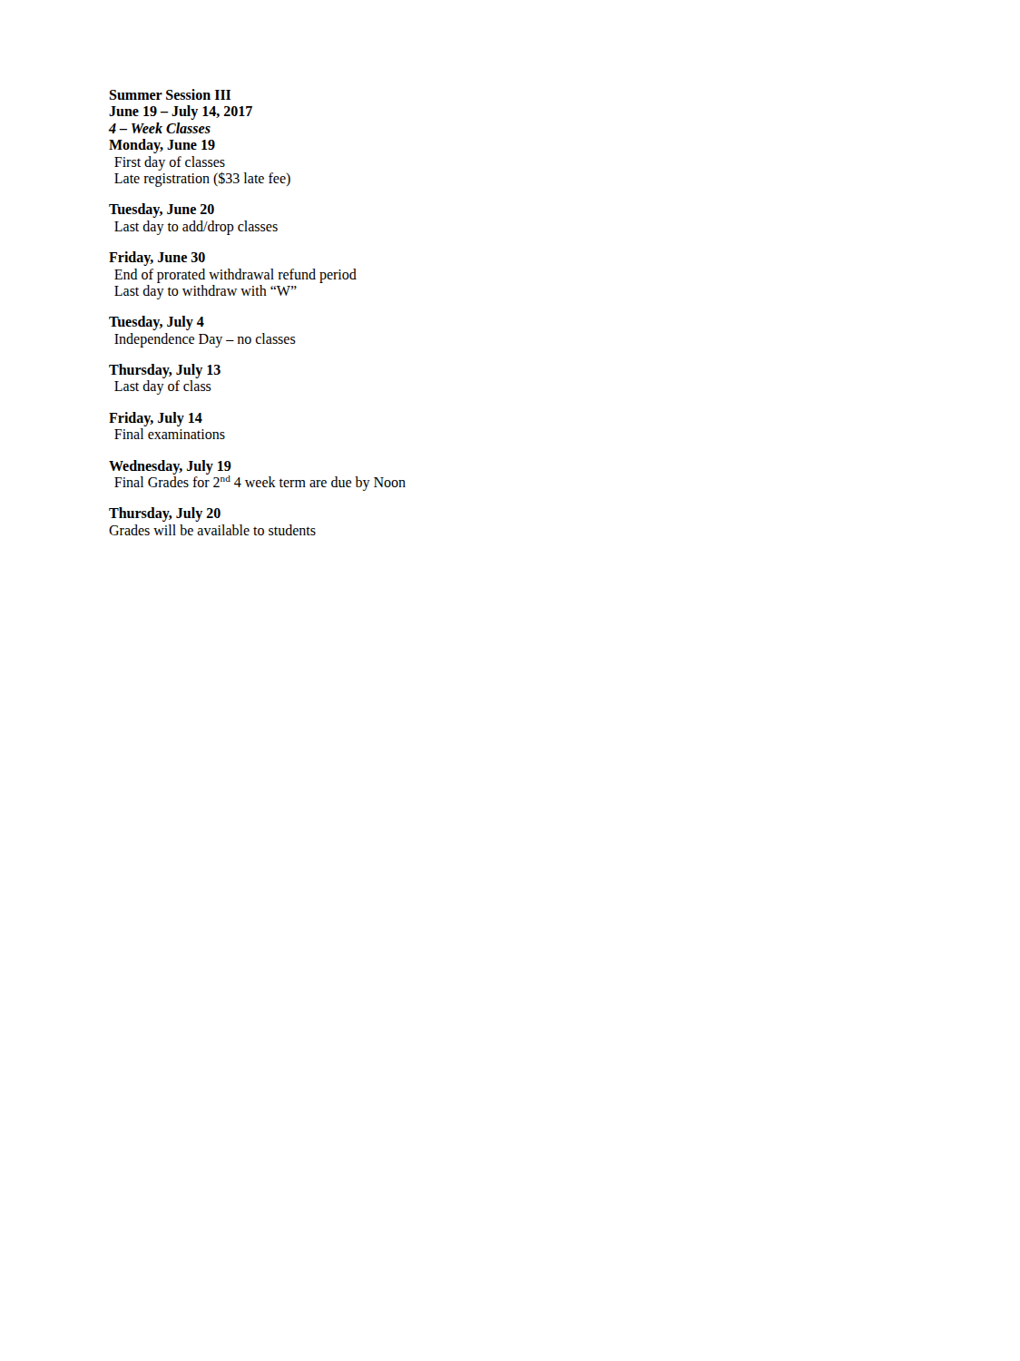Summer Session III
June 19 – July 14, 2017
4 – Week Classes
Monday, June 19
First day of classes
Late registration ($33 late fee)
Tuesday, June 20
Last day to add/drop classes
Friday, June 30
End of prorated withdrawal refund period
Last day to withdraw with “W”
Tuesday, July 4
Independence Day – no classes
Thursday, July 13
Last day of class
Friday, July 14
Final examinations
Wednesday, July 19
Final Grades for 2nd 4 week term are due by Noon
Thursday, July 20
Grades will be available to students